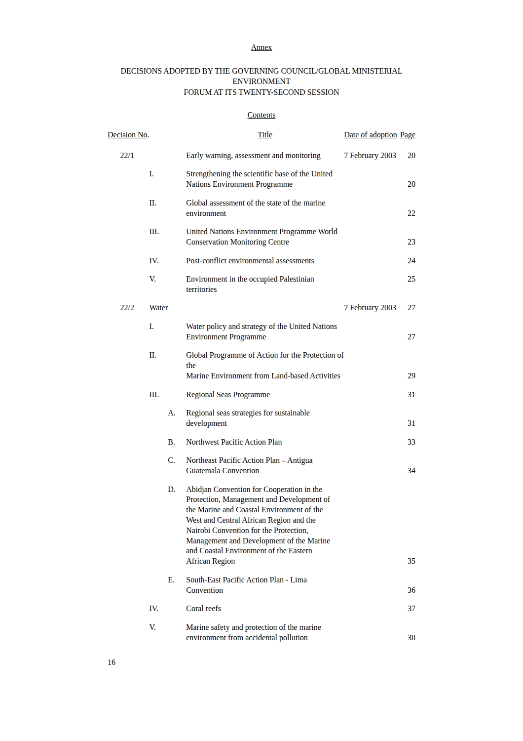Annex
Decisions adopted by the Governing Council/Global Ministerial Environment
Forum at its twenty-second session
Contents
| Decision No . | | | Title | Date of adoption | Page |
| --- | --- | --- | --- | --- | --- |
| 22/1 | | | Early warning, assessment and monitoring | 7 February 2003 | 20 |
| | I. | | Strengthening the scientific base of the United Nations Environment Programme | | 20 |
| | II. | | Global assessment of the state of the marine environment | | 22 |
| | III. | | United Nations Environment Programme World Conservation Monitoring Centre | | 23 |
| | IV. | | Post-conflict environmental assessments | | 24 |
| | V. | | Environment in the occupied Palestinian territories | | 25 |
| 22/2 | Water | | | 7 February 2003 | 27 |
| | I. | | Water policy and strategy of the United Nations Environment Programme | | 27 |
| | II. | | Global Programme of Action for the Protection of the Marine Environment from Land-based Activities | | 29 |
| | III. | | Regional Seas Programme | | 31 |
| | | A. | Regional seas strategies for sustainable development | | 31 |
| | | B. | Northwest Pacific Action Plan | | 33 |
| | | C. | Northeast Pacific Action Plan – Antigua Guatemala Convention | | 34 |
| | | D. | Abidjan Convention for Cooperation in the Protection, Management and Development of the Marine and Coastal Environment of the West and Central African Region and the Nairobi Convention for the Protection, Management and Development of the Marine and Coastal Environment of the Eastern African Region | | 35 |
| | | E. | South-East Pacific Action Plan - Lima Convention | | 36 |
| | IV. | | Coral reefs | | 37 |
| | V. | | Marine safety and protection of the marine environment from accidental pollution | | 38 |
16